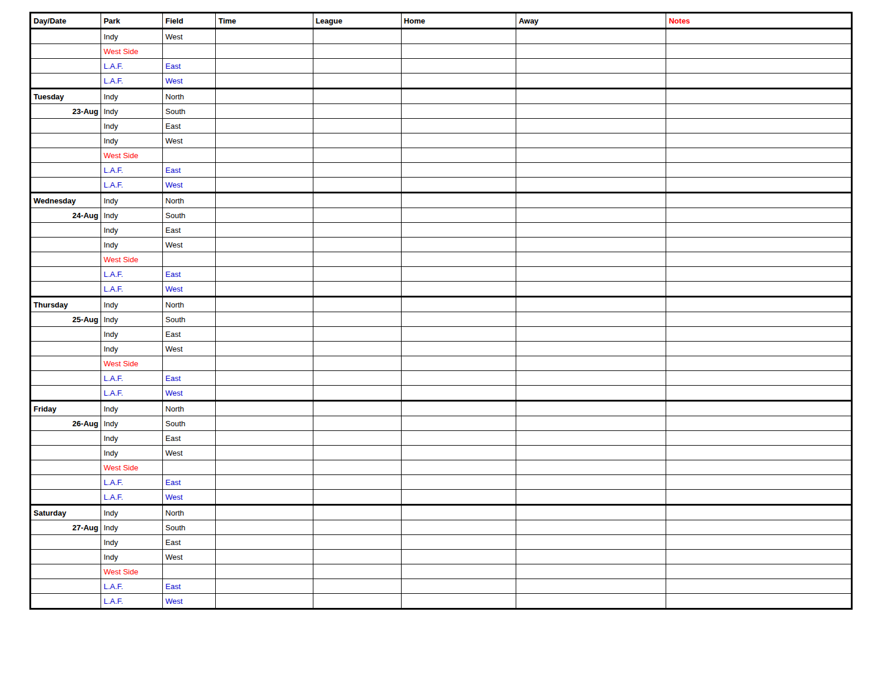| Day/Date | Park | Field | Time | League | Home | Away | Notes |
| --- | --- | --- | --- | --- | --- | --- | --- |
| | Indy | West | | | | | |
| | West Side | | | | | | |
| | L.A.F. | East | | | | | |
| | L.A.F. | West | | | | | |
| Tuesday | Indy | North | | | | | |
| 23-Aug | Indy | South | | | | | |
| | Indy | East | | | | | |
| | Indy | West | | | | | |
| | West Side | | | | | | |
| | L.A.F. | East | | | | | |
| | L.A.F. | West | | | | | |
| Wednesday | Indy | North | | | | | |
| 24-Aug | Indy | South | | | | | |
| | Indy | East | | | | | |
| | Indy | West | | | | | |
| | West Side | | | | | | |
| | L.A.F. | East | | | | | |
| | L.A.F. | West | | | | | |
| Thursday | Indy | North | | | | | |
| 25-Aug | Indy | South | | | | | |
| | Indy | East | | | | | |
| | Indy | West | | | | | |
| | West Side | | | | | | |
| | L.A.F. | East | | | | | |
| | L.A.F. | West | | | | | |
| Friday | Indy | North | | | | | |
| 26-Aug | Indy | South | | | | | |
| | Indy | East | | | | | |
| | Indy | West | | | | | |
| | West Side | | | | | | |
| | L.A.F. | East | | | | | |
| | L.A.F. | West | | | | | |
| Saturday | Indy | North | | | | | |
| 27-Aug | Indy | South | | | | | |
| | Indy | East | | | | | |
| | Indy | West | | | | | |
| | West Side | | | | | | |
| | L.A.F. | East | | | | | |
| | L.A.F. | West | | | | | |